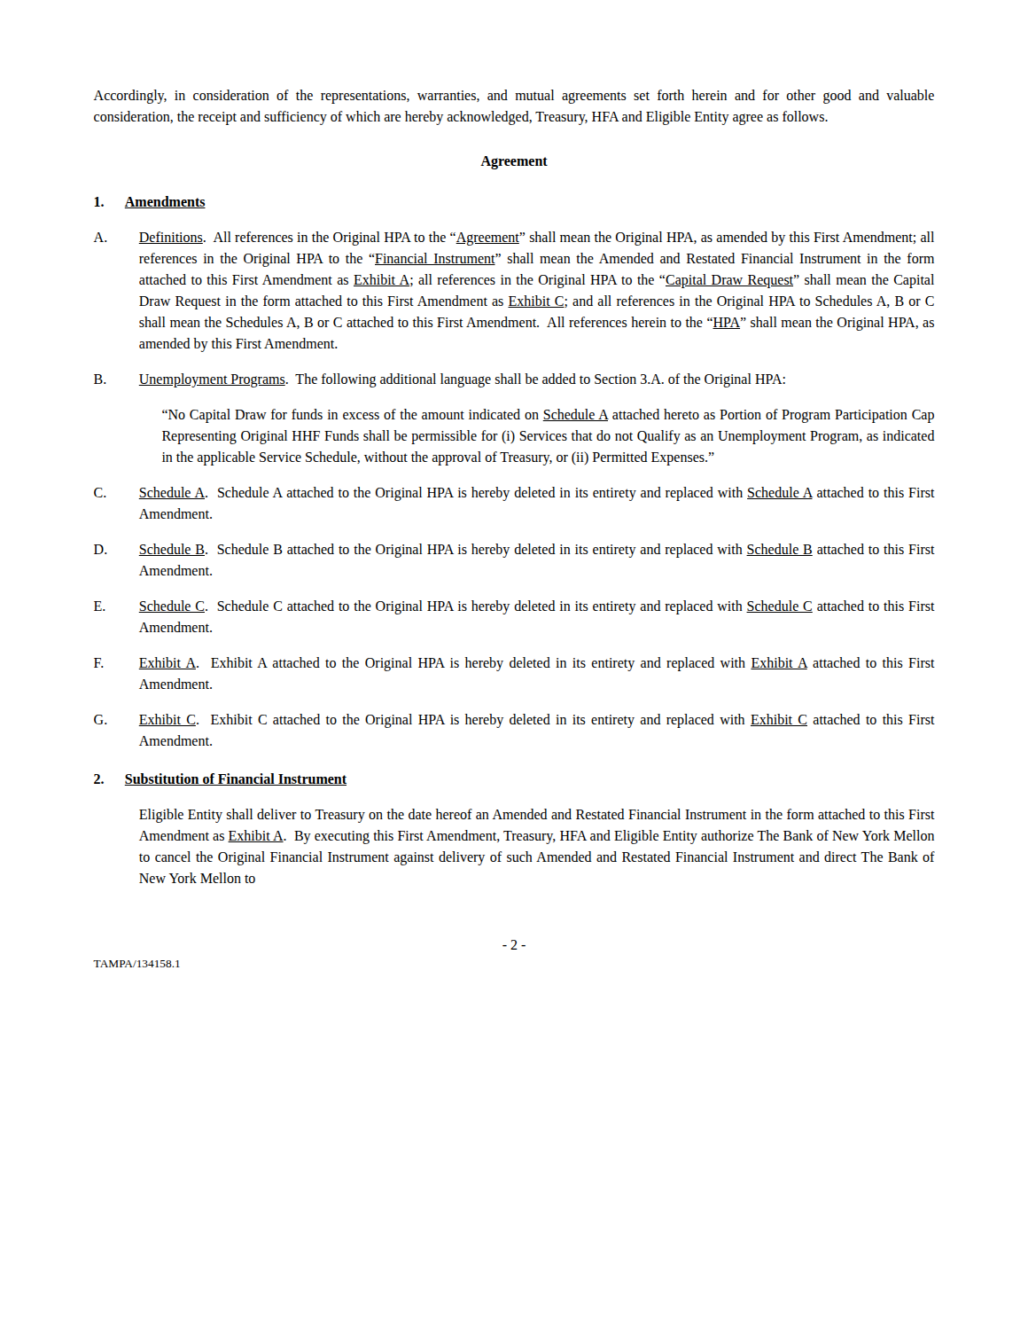Accordingly, in consideration of the representations, warranties, and mutual agreements set forth herein and for other good and valuable consideration, the receipt and sufficiency of which are hereby acknowledged, Treasury, HFA and Eligible Entity agree as follows.
Agreement
1. Amendments
A. Definitions. All references in the Original HPA to the “Agreement” shall mean the Original HPA, as amended by this First Amendment; all references in the Original HPA to the “Financial Instrument” shall mean the Amended and Restated Financial Instrument in the form attached to this First Amendment as Exhibit A; all references in the Original HPA to the “Capital Draw Request” shall mean the Capital Draw Request in the form attached to this First Amendment as Exhibit C; and all references in the Original HPA to Schedules A, B or C shall mean the Schedules A, B or C attached to this First Amendment. All references herein to the “HPA” shall mean the Original HPA, as amended by this First Amendment.
B. Unemployment Programs. The following additional language shall be added to Section 3.A. of the Original HPA:
“No Capital Draw for funds in excess of the amount indicated on Schedule A attached hereto as Portion of Program Participation Cap Representing Original HHF Funds shall be permissible for (i) Services that do not Qualify as an Unemployment Program, as indicated in the applicable Service Schedule, without the approval of Treasury, or (ii) Permitted Expenses.”
C. Schedule A. Schedule A attached to the Original HPA is hereby deleted in its entirety and replaced with Schedule A attached to this First Amendment.
D. Schedule B. Schedule B attached to the Original HPA is hereby deleted in its entirety and replaced with Schedule B attached to this First Amendment.
E. Schedule C. Schedule C attached to the Original HPA is hereby deleted in its entirety and replaced with Schedule C attached to this First Amendment.
F. Exhibit A. Exhibit A attached to the Original HPA is hereby deleted in its entirety and replaced with Exhibit A attached to this First Amendment.
G. Exhibit C. Exhibit C attached to the Original HPA is hereby deleted in its entirety and replaced with Exhibit C attached to this First Amendment.
2. Substitution of Financial Instrument
Eligible Entity shall deliver to Treasury on the date hereof an Amended and Restated Financial Instrument in the form attached to this First Amendment as Exhibit A. By executing this First Amendment, Treasury, HFA and Eligible Entity authorize The Bank of New York Mellon to cancel the Original Financial Instrument against delivery of such Amended and Restated Financial Instrument and direct The Bank of New York Mellon to
- 2 -
TAMPA/134158.1